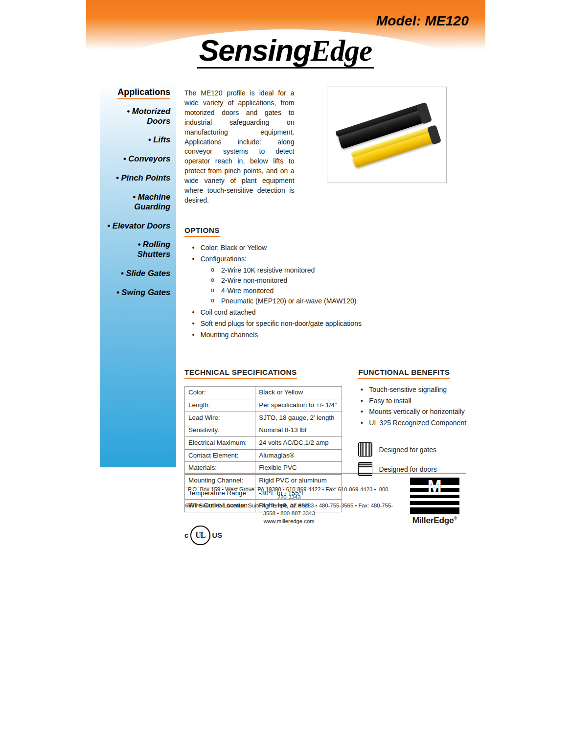Model: ME120
Sensing Edge
Applications
• Motorized Doors
• Lifts
• Conveyors
• Pinch Points
• Machine Guarding
• Elevator Doors
• Rolling Shutters
• Slide Gates
• Swing Gates
The ME120 profile is ideal for a wide variety of applications, from motorized doors and gates to industrial safeguarding on manufacturing equipment. Applications include: along conveyor systems to detect operator reach in, below lifts to protect from pinch points, and on a wide variety of plant equipment where touch-sensitive detection is desired.
OPTIONS
Color: Black or Yellow
Configurations:
2-Wire 10K resistive monitored
2-Wire non-monitored
4-Wire monitored
Pneumatic (MEP120) or air-wave (MAW120)
Coil cord attached
Soft end plugs for specific non-door/gate applications
Mounting channels
TECHNICAL SPECIFICATIONS
| Color: | Black or Yellow |
| Length: | Per specification to +/- 1/4” |
| Lead Wire: | SJTO, 18 gauge, 2’ length |
| Sensitivity: | Nominal 8-13 lbf |
| Electrical Maximum: | 24 volts AC/DC,1/2 amp |
| Contact Element: | Alumaglas® |
| Materials: | Flexible PVC |
| Mounting Channel: | Rigid PVC or aluminum |
| Temperature Range: | -30°F to +155°F |
| Wire Outlet Location: | Right, left, or end |
c UL US
FUNCTIONAL BENEFITS
Touch-sensitive signalling
Easy to install
Mounts vertically or horizontally
UL 325 Recognized Component
Designed for gates
Designed for doors
P.O. Box 159 • West Grove, PA 19390 • 610-869-4422 • Fax: 610-869-4423 • 800-220-3343
6809 South Harl Avenue, Suite A • Tempe, AZ 85283 • 480-755-3565 • Fax: 480-755-3558 • 800-887-3343
www.milleredge.com
MillerEdge®